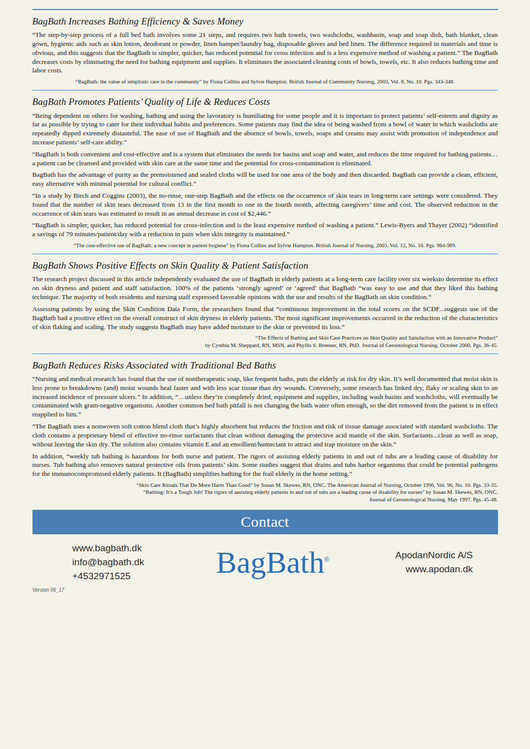BagBath Increases Bathing Efficiency & Saves Money
“The step-by-step process of a full bed bath involves some 21 steps, and requires two bath towels, two washcloths, washbasin, soap and soap dish, bath blanket, clean gown, hygienic aids such as skin lotion, deodorant or powder, linen hamper/laundry bag, disposable gloves and bed linen. The difference required in materials and time is obvious, and this suggests that the BagBath is simpler, quicker, has reduced potential for cross infection and is a less expensive method of washing a patient.” The BagBath decreases costs by eliminating the need for bathing equipment and supplies. It eliminates the associated cleaning costs of bowls, towels, etc. It also reduces bathing time and labor costs.
“BagBath: the value of simplistic care in the community” by Fiona Collins and Sylvie Hampton. British Journal of Community Nursing, 2003, Vol. 8, No. 10. Pgs. 343-348.
BagBath Promotes Patients’ Quality of Life & Reduces Costs
“Being dependent on others for washing, bathing and using the lavoratory is humiliating for some people and it is important to protect patients’ self-esteem and dignity as far as possible by trying to cater for their individual habits and preferences. Some patients may find the idea of being washed from a bowl of water in which washcloths are repeatedly dipped extremely distasteful. The ease of use of BagBath and the absence of bowls, towels, soaps and creams may assist with promotion of independence and increase patients’ self-care ability.”
“BagBath is both convenient and cost-effective and is a system that eliminates the needs for basins and soap and water, and reduces the time required for bathing patients…a patient can be cleansed and provided with skin care at the same time and the potential for cross-contamination is eliminated.
BagBath has the advantage of purity as the premoistened and sealed cloths will be used for one area of the body and then discarded. BagBath can provide a clean, efficient, easy alternative with minimal potential for cultural conflict.”
“In a study by Birch and Coggins (2003), the no-rinse, one-step BagBath and the effects on the occurrence of skin tears in long-term care settings were considered. They found that the number of skin tears decreased from 13 in the first month to one in the fourth month, affecting caregivers’ time and cost. The observed reduction in the occurrence of skin tears was estimated to result in an annual decrease in cost of $2,446.”
“BagBath is simpler, quicker, has reduced potential for cross-infection and is the least expensive method of washing a patient.” Lewis-Byers and Thayer (2002) “identified a savings of 79 minutes/patient/day with a reduction in pain when skin integrity is maintained.”
“The cost-effective use of BagBath: a new concept in patient hygiene” by Fiona Collins and Sylvie Hampton. British Journal of Nursing, 2003, Vol. 12, No. 16. Pgs. 984-989.
BagBath Shows Positive Effects on Skin Quality & Patient Satisfaction
The research project discussed in this article independently evaluated the use of BagBath in elderly patients at a long-term care facility over six weeksto determine its effect on skin dryness and patient and staff satisfaction. 100% of the patients ‘strongly agreed’ or ‘agreed’ that BagBath “was easy to use and that they liked this bathing technique. The majority of both residents and nursing staff expressed favorable opinions with the use and results of the BagBath on skin condition.”
Assessing patients by using the Skin Condition Data Form, the researchers found that “continuous improvement in the total scores on the SCDF...suggests use of the BagBath had a positive effect on the overall construct of skin dryness in elderly patients. The most significant improvements occurred in the reduction of the characteristics of skin flaking and scaling. The study suggests BagBath may have added moisture to the skin or prevented its loss.”
“The Effects of Bathing and Skin Care Practices on Skin Quality and Satisfaction with an Innovative Product”
by Cynthia M. Sheppard, RN, MSN, and Phyllis S. Brenner, RN, PhD. Journal of Gerontological Nursing. October 2000. Pgs. 36-45.
BagBath Reduces Risks Associated with Traditional Bed Baths
“Nursing and medical research has found that the use of nontherapeutic soap, like frequent baths, puts the elderly at risk for dry skin. It’s well documented that moist skin is less prone to breakdowns (and) moist wounds heal faster and with less scar tissue than dry wounds. Conversely, some research has linked dry, flaky or scaling skin to an increased incidence of pressure ulcers.” In addition, “…unless they’re completely dried, equipment and supplies, including wash basins and washcloths, will eventually be contaminated with gram-negative organisms. Another common bed bath pitfall is not changing the bath water often enough, so the dirt removed from the patient is in effect reapplied to him.”
“The BagBath uses a nonwoven soft cotton blend cloth that’s highly absorbent but reduces the friction and risk of tissue damage associated with standard washcloths. The cloth contains a proprietary blend of effective no-rinse surfactants that clean without damaging the protective acid mantle of the skin. Surfactants...clean as well as soap, without leaving the skin dry. The solution also contains vitamin E and an emollient/humectant to attract and trap moisture on the skin.”
In addition, “weekly tub bathing is hazardous for both nurse and patient. The rigors of assisting elderly patients in and out of tubs are a leading cause of disability for nurses. Tub bathing also removes natural protective oils from patients’ skin. Some studies suggest that drains and tubs harbor organisms that could be potential pathogens for the immunocompromised elderly patients. It (BagBath) simplifies bathing for the frail elderly in the home setting.”
“Skin Care Rituals That Do More Harm Than Good” by Susan M. Skewes, RN, ONC. The American Journal of Nursing, October 1996, Vol. 96, No. 10. Pgs. 33-35.
“Bathing: It’s a Tough Job! The rigors of assisting elderly patients in and out of tubs are a leading cause of disability for nurses” by Susan M. Skewes, RN, ONC.
Journal of Gerontological Nursing. May 1997. Pgs. 45-48.
Contact
www.bagbath.dk
info@bagbath.dk
+4532971525
BagBath®
ApodanNordic A/S
www.apodan.dk
Version 06_17